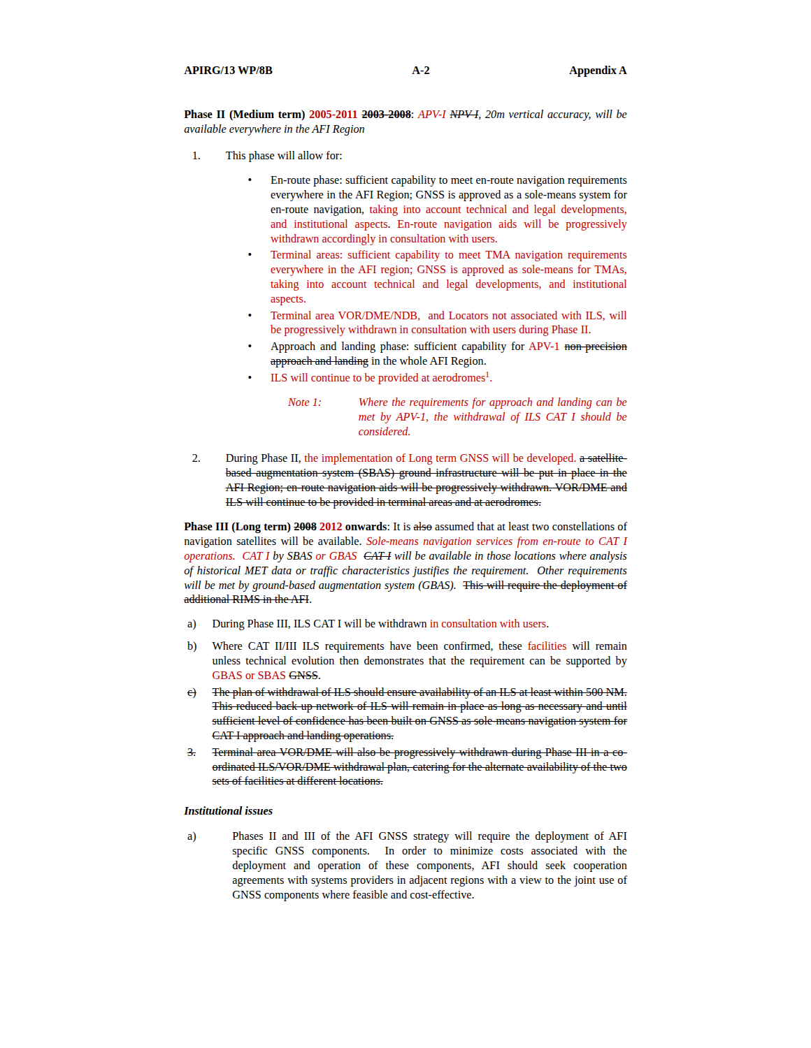APIRG/13 WP/8B
A-2
Appendix A
Phase II (Medium term) 2005-2011 2003-2008: APV-I NPV-I, 20m vertical accuracy, will be available everywhere in the AFI Region
1.
This phase will allow for:
•
En-route phase: sufficient capability to meet en-route navigation requirements everywhere in the AFI Region; GNSS is approved as a sole-means system for en-route navigation, taking into account technical and legal developments, and institutional aspects. En-route navigation aids will be progressively withdrawn accordingly in consultation with users.
•
Terminal areas: sufficient capability to meet TMA navigation requirements everywhere in the AFI region; GNSS is approved as sole-means for TMAs, taking into account technical and legal developments, and institutional aspects.
•
Terminal area VOR/DME/NDB, and Locators not associated with ILS, will be progressively withdrawn in consultation with users during Phase II.
•
Approach and landing phase: sufficient capability for APV-1 non-precision approach and landing in the whole AFI Region.
•
ILS will continue to be provided at aerodromes1.
Note 1:
Where the requirements for approach and landing can be met by APV-1, the withdrawal of ILS CAT I should be considered.
2.
During Phase II, the implementation of Long term GNSS will be developed. a satellite-based augmentation system (SBAS) ground infrastructure will be put in place in the AFI Region; en-route navigation aids will be progressively withdrawn. VOR/DME and ILS will continue to be provided in terminal areas and at aerodromes.
Phase III (Long term) 2008 2012 onwards: It is also assumed that at least two constellations of navigation satellites will be available. Sole-means navigation services from en-route to CAT I operations. CAT I by SBAS or GBAS CAT I will be available in those locations where analysis of historical MET data or traffic characteristics justifies the requirement. Other requirements will be met by ground-based augmentation system (GBAS). This will require the deployment of additional RIMS in the AFI.
a)
During Phase III, ILS CAT I will be withdrawn in consultation with users.
b)
Where CAT II/III ILS requirements have been confirmed, these facilities will remain unless technical evolution then demonstrates that the requirement can be supported by GBAS or SBAS GNSS.
c)
The plan of withdrawal of ILS should ensure availability of an ILS at least within 500 NM. This reduced back-up network of ILS will remain in place as long as necessary and until sufficient level of confidence has been built on GNSS as sole-means navigation system for CAT I approach and landing operations.
3.
Terminal area VOR/DME will also be progressively withdrawn during Phase III in a co-ordinated ILS/VOR/DME withdrawal plan, catering for the alternate availability of the two sets of facilities at different locations.
Institutional issues
a)
Phases II and III of the AFI GNSS strategy will require the deployment of AFI specific GNSS components. In order to minimize costs associated with the deployment and operation of these components, AFI should seek cooperation agreements with systems providers in adjacent regions with a view to the joint use of GNSS components where feasible and cost-effective.